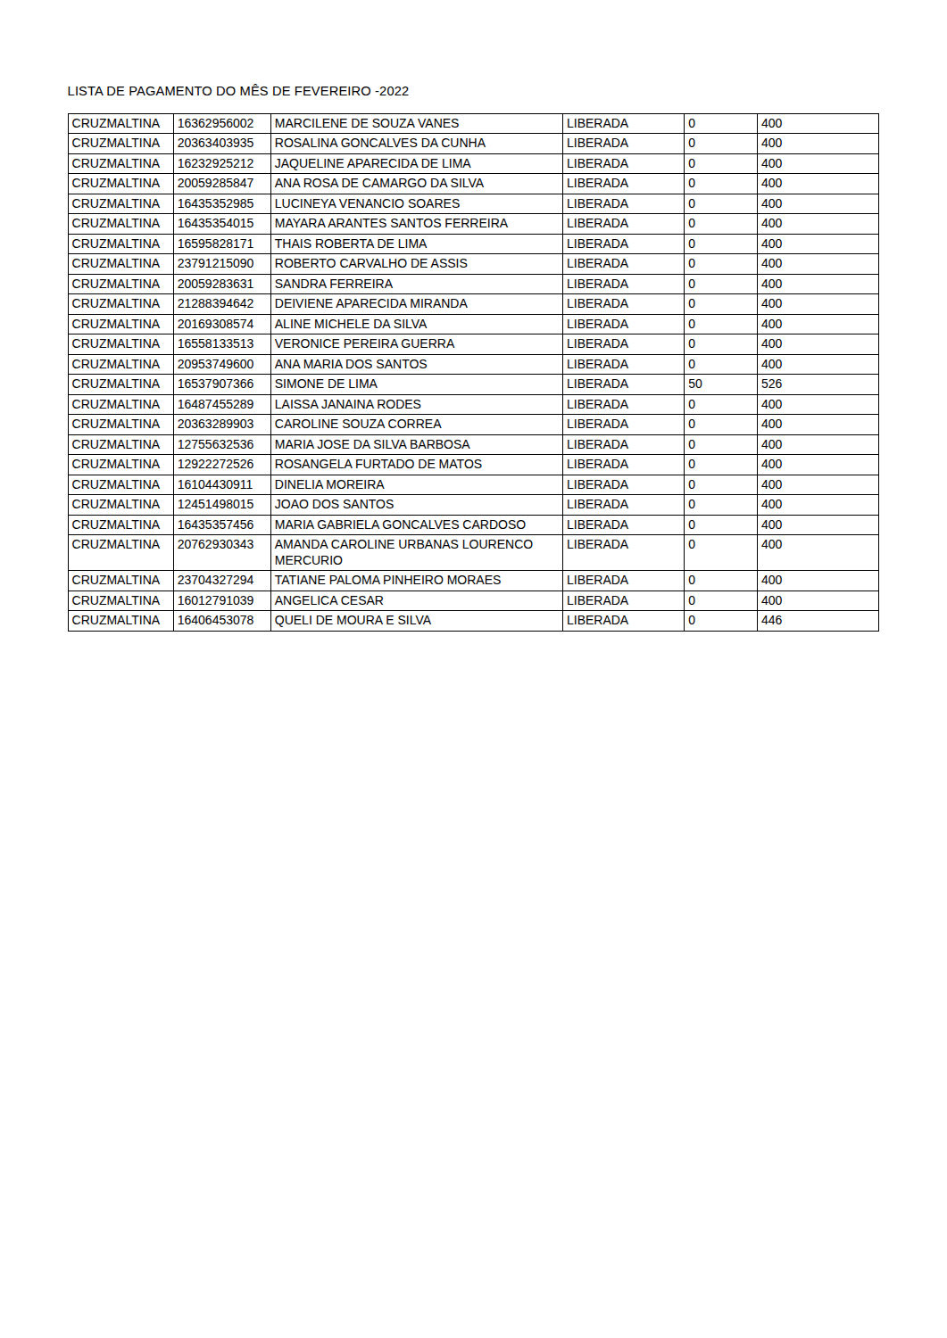LISTA DE PAGAMENTO DO MÊS DE FEVEREIRO -2022
| CRUZMALTINA | 16362956002 | MARCILENE DE SOUZA VANES | LIBERADA | 0 | 400 |
| CRUZMALTINA | 20363403935 | ROSALINA GONCALVES DA CUNHA | LIBERADA | 0 | 400 |
| CRUZMALTINA | 16232925212 | JAQUELINE APARECIDA DE LIMA | LIBERADA | 0 | 400 |
| CRUZMALTINA | 20059285847 | ANA ROSA DE CAMARGO DA SILVA | LIBERADA | 0 | 400 |
| CRUZMALTINA | 16435352985 | LUCINEYA VENANCIO SOARES | LIBERADA | 0 | 400 |
| CRUZMALTINA | 16435354015 | MAYARA ARANTES SANTOS FERREIRA | LIBERADA | 0 | 400 |
| CRUZMALTINA | 16595828171 | THAIS ROBERTA DE LIMA | LIBERADA | 0 | 400 |
| CRUZMALTINA | 23791215090 | ROBERTO CARVALHO DE ASSIS | LIBERADA | 0 | 400 |
| CRUZMALTINA | 20059283631 | SANDRA FERREIRA | LIBERADA | 0 | 400 |
| CRUZMALTINA | 21288394642 | DEIVIENE APARECIDA MIRANDA | LIBERADA | 0 | 400 |
| CRUZMALTINA | 20169308574 | ALINE MICHELE DA SILVA | LIBERADA | 0 | 400 |
| CRUZMALTINA | 16558133513 | VERONICE PEREIRA GUERRA | LIBERADA | 0 | 400 |
| CRUZMALTINA | 20953749600 | ANA MARIA DOS SANTOS | LIBERADA | 0 | 400 |
| CRUZMALTINA | 16537907366 | SIMONE DE LIMA | LIBERADA | 50 | 526 |
| CRUZMALTINA | 16487455289 | LAISSA JANAINA RODES | LIBERADA | 0 | 400 |
| CRUZMALTINA | 20363289903 | CAROLINE SOUZA CORREA | LIBERADA | 0 | 400 |
| CRUZMALTINA | 12755632536 | MARIA JOSE DA SILVA BARBOSA | LIBERADA | 0 | 400 |
| CRUZMALTINA | 12922272526 | ROSANGELA FURTADO DE MATOS | LIBERADA | 0 | 400 |
| CRUZMALTINA | 16104430911 | DINELIA MOREIRA | LIBERADA | 0 | 400 |
| CRUZMALTINA | 12451498015 | JOAO DOS SANTOS | LIBERADA | 0 | 400 |
| CRUZMALTINA | 16435357456 | MARIA GABRIELA GONCALVES CARDOSO | LIBERADA | 0 | 400 |
| CRUZMALTINA | 20762930343 | AMANDA CAROLINE URBANAS LOURENCO MERCURIO | LIBERADA | 0 | 400 |
| CRUZMALTINA | 23704327294 | TATIANE PALOMA PINHEIRO MORAES | LIBERADA | 0 | 400 |
| CRUZMALTINA | 16012791039 | ANGELICA CESAR | LIBERADA | 0 | 400 |
| CRUZMALTINA | 16406453078 | QUELI DE MOURA E SILVA | LIBERADA | 0 | 446 |